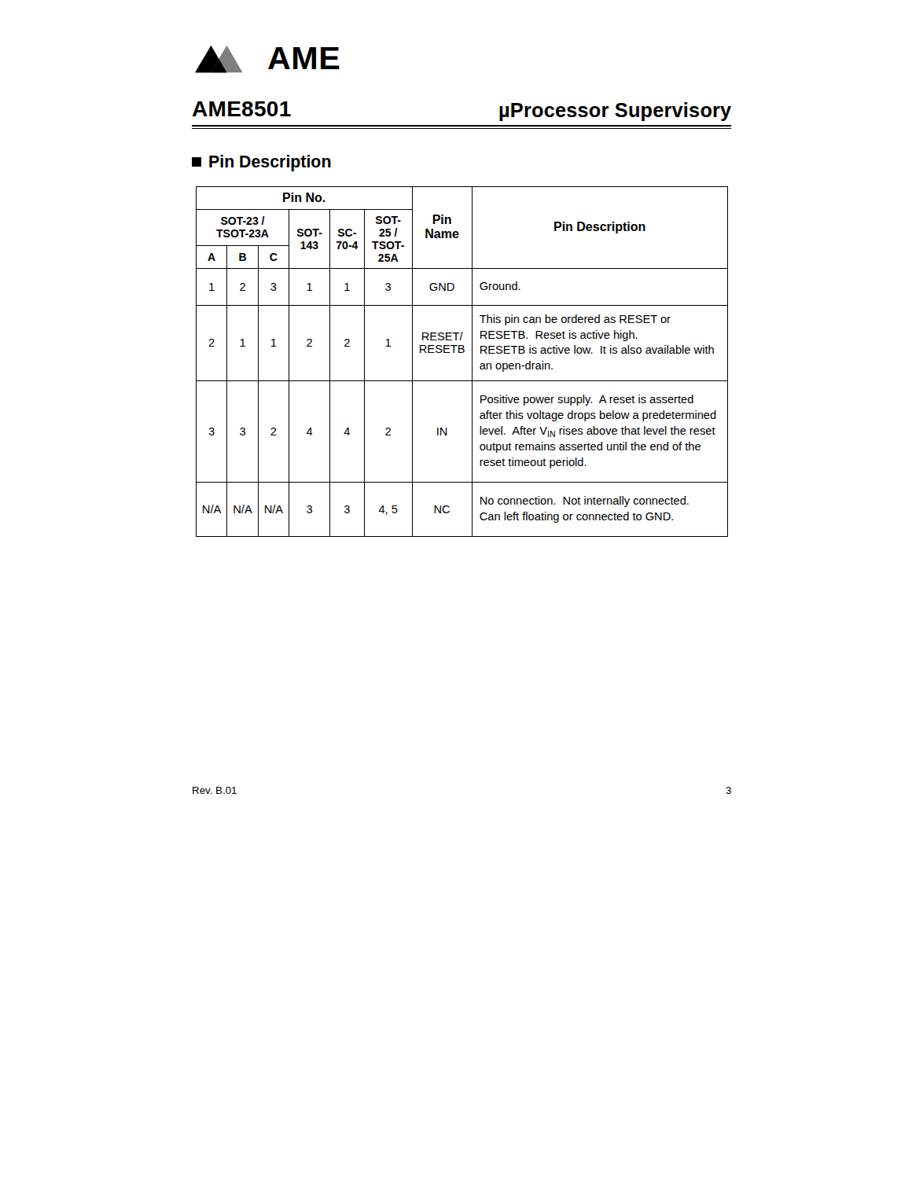AME
AME8501
µProcessor Supervisory
Pin Description
| Pin No. | Pin Name | Pin Description |
| --- | --- | --- |
| SOT-23 / TSOT-23A | SOT-143 | SC-70-4 | SOT-25 / TSOT-25A |
| A | B | C |
| 1 | 2 | 3 | 1 | 1 | 3 | GND | Ground. |
| 2 | 1 | 1 | 2 | 2 | 1 | RESET/ RESETB | This pin can be ordered as RESET or RESETB. Reset is active high. RESETB is active low. It is also available with an open-drain. |
| 3 | 3 | 2 | 4 | 4 | 2 | IN | Positive power supply. A reset is asserted after this voltage drops below a predetermined level. After V IN rises above that level the reset output remains asserted until the end of the reset timeout periold. |
| N/A | N/A | N/A | 3 | 3 | 4, 5 | NC | No connection. Not internally connected. Can left floating or connected to GND. |
Rev. B.01 3